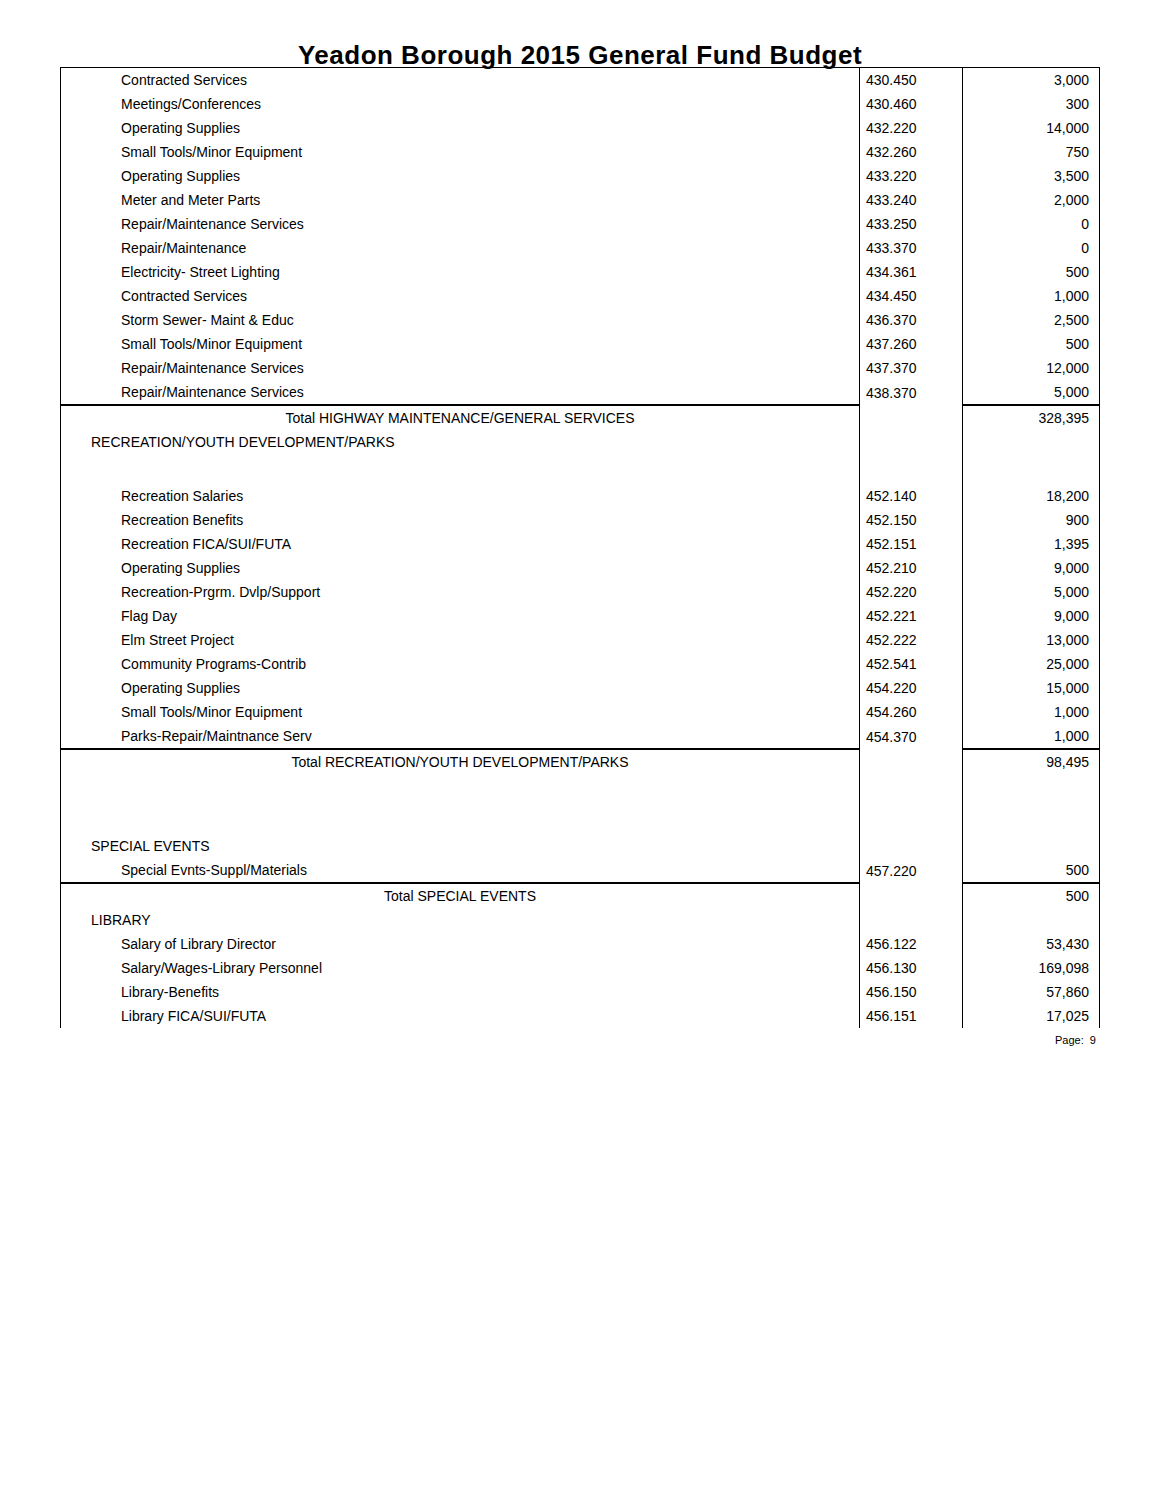Yeadon Borough 2015 General Fund Budget
| Contracted Services | 430.450 | 3,000 |
| Meetings/Conferences | 430.460 | 300 |
| Operating Supplies | 432.220 | 14,000 |
| Small Tools/Minor Equipment | 432.260 | 750 |
| Operating Supplies | 433.220 | 3,500 |
| Meter and Meter Parts | 433.240 | 2,000 |
| Repair/Maintenance Services | 433.250 | 0 |
| Repair/Maintenance | 433.370 | 0 |
| Electricity- Street Lighting | 434.361 | 500 |
| Contracted Services | 434.450 | 1,000 |
| Storm Sewer- Maint & Educ | 436.370 | 2,500 |
| Small Tools/Minor Equipment | 437.260 | 500 |
| Repair/Maintenance Services | 437.370 | 12,000 |
| Repair/Maintenance Services | 438.370 | 5,000 |
| Total HIGHWAY MAINTENANCE/GENERAL SERVICES | | 328,395 |
| RECREATION/YOUTH DEVELOPMENT/PARKS | | |
| Recreation Salaries | 452.140 | 18,200 |
| Recreation Benefits | 452.150 | 900 |
| Recreation FICA/SUI/FUTA | 452.151 | 1,395 |
| Operating Supplies | 452.210 | 9,000 |
| Recreation-Prgrm. Dvlp/Support | 452.220 | 5,000 |
| Flag Day | 452.221 | 9,000 |
| Elm Street Project | 452.222 | 13,000 |
| Community Programs-Contrib | 452.541 | 25,000 |
| Operating Supplies | 454.220 | 15,000 |
| Small Tools/Minor Equipment | 454.260 | 1,000 |
| Parks-Repair/Maintnance Serv | 454.370 | 1,000 |
| Total RECREATION/YOUTH DEVELOPMENT/PARKS | | 98,495 |
| SPECIAL EVENTS | | |
| Special Evnts-Suppl/Materials | 457.220 | 500 |
| Total SPECIAL EVENTS | | 500 |
| LIBRARY | | |
| Salary of Library Director | 456.122 | 53,430 |
| Salary/Wages-Library Personnel | 456.130 | 169,098 |
| Library-Benefits | 456.150 | 57,860 |
| Library FICA/SUI/FUTA | 456.151 | 17,025 |
Page: 9